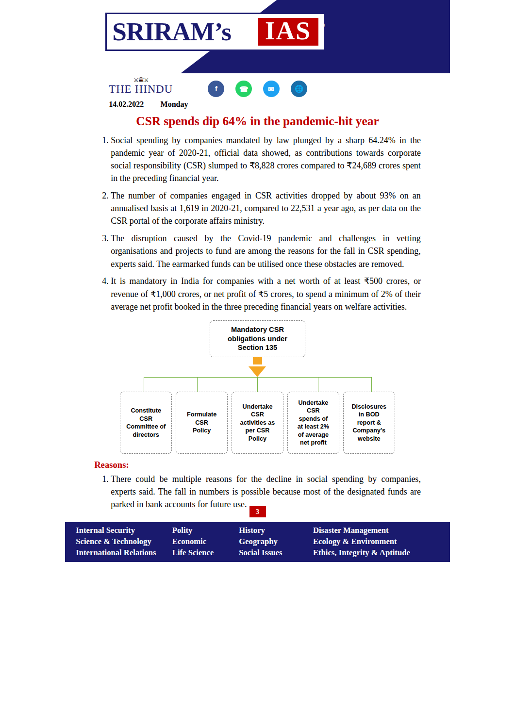SRIRAM’s IAS®
⚔🏛⚔
THE HINDU
f ☎ ✉ 🌐 http://www.sriramsias.com
14.02.2022 Monday
CSR spends dip 64% in the pandemic-hit year
Social spending by companies mandated by law plunged by a sharp 64.24% in the pandemic year of 2020-21, official data showed, as contributions towards corporate social responsibility (CSR) slumped to ₹8,828 crores compared to ₹24,689 crores spent in the preceding financial year.
The number of companies engaged in CSR activities dropped by about 93% on an annualised basis at 1,619 in 2020-21, compared to 22,531 a year ago, as per data on the CSR portal of the corporate affairs ministry.
The disruption caused by the Covid-19 pandemic and challenges in vetting organisations and projects to fund are among the reasons for the fall in CSR spending, experts said. The earmarked funds can be utilised once these obstacles are removed.
It is mandatory in India for companies with a net worth of at least ₹500 crores, or revenue of ₹1,000 crores, or net profit of ₹5 crores, to spend a minimum of 2% of their average net profit booked in the three preceding financial years on welfare activities.
Mandatory CSR
obligations under
Section 135
Constitute
CSR
Committee of
directors
Formulate
CSR
Policy
Undertake
CSR
activities as
per CSR
Policy
Undertake
CSR
spends of
at least 2%
of average
net profit
Disclosures
in BOD
report &
Company's
website
Reasons:
There could be multiple reasons for the decline in social spending by companies, experts said. The fall in numbers is possible because most of the designated funds are parked in bank accounts for future use.
3
| Internal Security | Polity | History | Disaster Management |
| Science & Technology | Economic | Geography | Ecology & Environment |
| International Relations | Life Science | Social Issues | Ethics, Integrity & Aptitude |